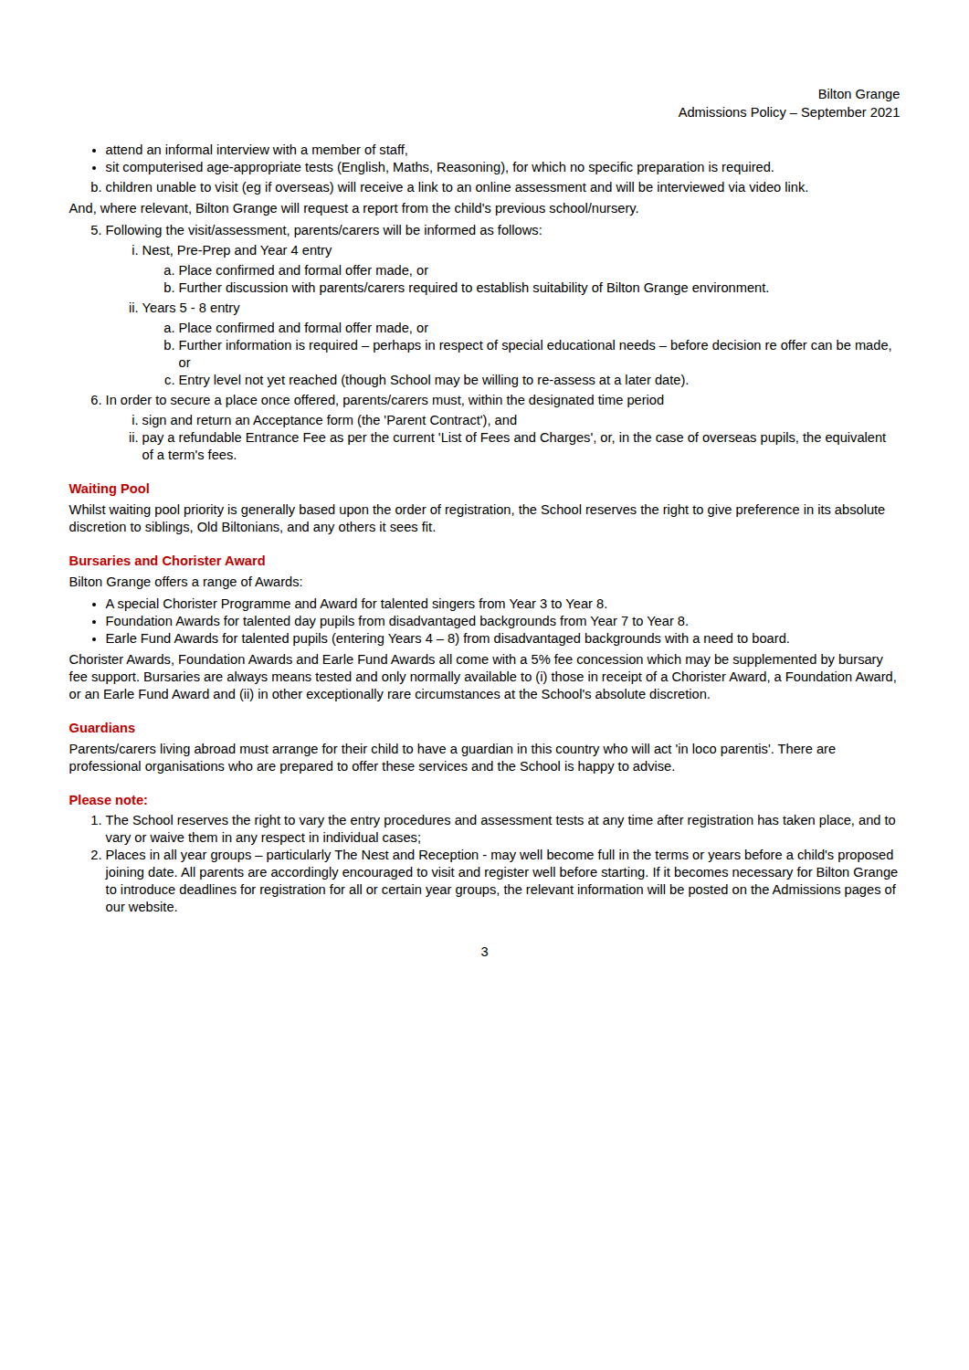Bilton Grange
Admissions Policy – September 2021
attend an informal interview with a member of staff,
sit computerised age-appropriate tests (English, Maths, Reasoning), for which no specific preparation is required.
children unable to visit (eg if overseas) will receive a link to an online assessment and will be interviewed via video link.
And, where relevant, Bilton Grange will request a report from the child's previous school/nursery.
Following the visit/assessment, parents/carers will be informed as follows:
Nest, Pre-Prep and Year 4 entry
Place confirmed and formal offer made, or
Further discussion with parents/carers required to establish suitability of Bilton Grange environment.
Years 5 - 8 entry
Place confirmed and formal offer made, or
Further information is required – perhaps in respect of special educational needs – before decision re offer can be made, or
Entry level not yet reached (though School may be willing to re-assess at a later date).
In order to secure a place once offered, parents/carers must, within the designated time period
sign and return an Acceptance form (the 'Parent Contract'), and
pay a refundable Entrance Fee as per the current 'List of Fees and Charges', or, in the case of overseas pupils, the equivalent of a term's fees.
Waiting Pool
Whilst waiting pool priority is generally based upon the order of registration, the School reserves the right to give preference in its absolute discretion to siblings, Old Biltonians, and any others it sees fit.
Bursaries and Chorister Award
Bilton Grange offers a range of Awards:
A special Chorister Programme and Award for talented singers from Year 3 to Year 8.
Foundation Awards for talented day pupils from disadvantaged backgrounds from Year 7 to Year 8.
Earle Fund Awards for talented pupils (entering Years 4 – 8) from disadvantaged backgrounds with a need to board.
Chorister Awards, Foundation Awards and Earle Fund Awards all come with a 5% fee concession which may be supplemented by bursary fee support. Bursaries are always means tested and only normally available to (i) those in receipt of a Chorister Award, a Foundation Award, or an Earle Fund Award and (ii) in other exceptionally rare circumstances at the School's absolute discretion.
Guardians
Parents/carers living abroad must arrange for their child to have a guardian in this country who will act 'in loco parentis'. There are professional organisations who are prepared to offer these services and the School is happy to advise.
Please note:
The School reserves the right to vary the entry procedures and assessment tests at any time after registration has taken place, and to vary or waive them in any respect in individual cases;
Places in all year groups – particularly The Nest and Reception - may well become full in the terms or years before a child's proposed joining date. All parents are accordingly encouraged to visit and register well before starting. If it becomes necessary for Bilton Grange to introduce deadlines for registration for all or certain year groups, the relevant information will be posted on the Admissions pages of our website.
3